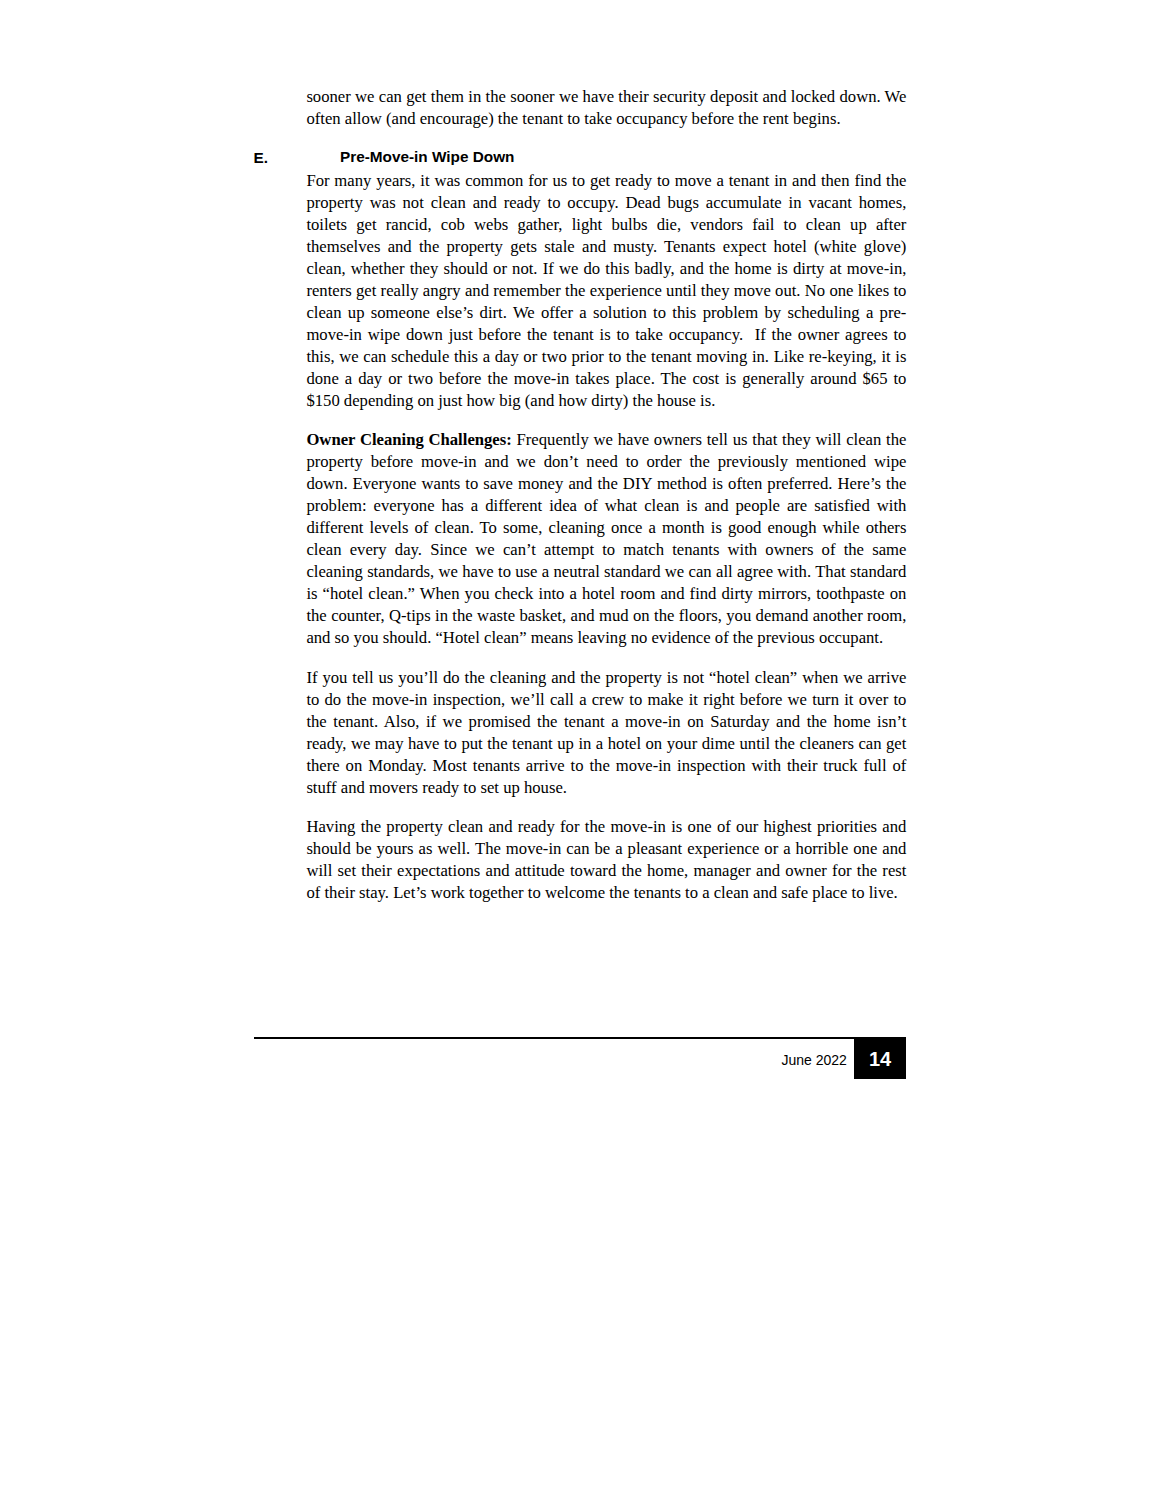sooner we can get them in the sooner we have their security deposit and locked down. We often allow (and encourage) the tenant to take occupancy before the rent begins.
E.
Pre-Move-in Wipe Down
For many years, it was common for us to get ready to move a tenant in and then find the property was not clean and ready to occupy. Dead bugs accumulate in vacant homes, toilets get rancid, cob webs gather, light bulbs die, vendors fail to clean up after themselves and the property gets stale and musty. Tenants expect hotel (white glove) clean, whether they should or not. If we do this badly, and the home is dirty at move-in, renters get really angry and remember the experience until they move out. No one likes to clean up someone else’s dirt. We offer a solution to this problem by scheduling a pre-move-in wipe down just before the tenant is to take occupancy. If the owner agrees to this, we can schedule this a day or two prior to the tenant moving in. Like re-keying, it is done a day or two before the move-in takes place. The cost is generally around $65 to $150 depending on just how big (and how dirty) the house is.
Owner Cleaning Challenges: Frequently we have owners tell us that they will clean the property before move-in and we don’t need to order the previously mentioned wipe down. Everyone wants to save money and the DIY method is often preferred. Here’s the problem: everyone has a different idea of what clean is and people are satisfied with different levels of clean. To some, cleaning once a month is good enough while others clean every day. Since we can’t attempt to match tenants with owners of the same cleaning standards, we have to use a neutral standard we can all agree with. That standard is “hotel clean.” When you check into a hotel room and find dirty mirrors, toothpaste on the counter, Q-tips in the waste basket, and mud on the floors, you demand another room, and so you should. “Hotel clean” means leaving no evidence of the previous occupant.
If you tell us you’ll do the cleaning and the property is not “hotel clean” when we arrive to do the move-in inspection, we’ll call a crew to make it right before we turn it over to the tenant. Also, if we promised the tenant a move-in on Saturday and the home isn’t ready, we may have to put the tenant up in a hotel on your dime until the cleaners can get there on Monday. Most tenants arrive to the move-in inspection with their truck full of stuff and movers ready to set up house.
Having the property clean and ready for the move-in is one of our highest priorities and should be yours as well. The move-in can be a pleasant experience or a horrible one and will set their expectations and attitude toward the home, manager and owner for the rest of their stay. Let’s work together to welcome the tenants to a clean and safe place to live.
June 2022
14